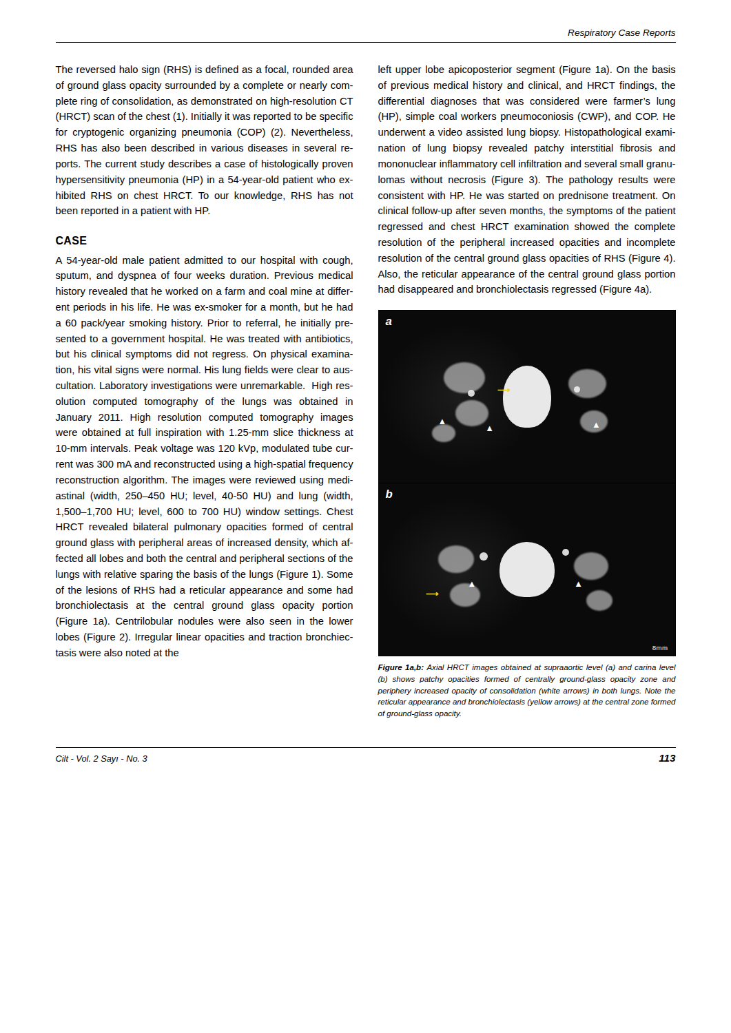Respiratory Case Reports
The reversed halo sign (RHS) is defined as a focal, rounded area of ground glass opacity surrounded by a complete or nearly complete ring of consolidation, as demonstrated on high-resolution CT (HRCT) scan of the chest (1). Initially it was reported to be specific for cryptogenic organizing pneumonia (COP) (2). Nevertheless, RHS has also been described in various diseases in several reports. The current study describes a case of histologically proven hypersensitivity pneumonia (HP) in a 54-year-old patient who exhibited RHS on chest HRCT. To our knowledge, RHS has not been reported in a patient with HP.
CASE
A 54-year-old male patient admitted to our hospital with cough, sputum, and dyspnea of four weeks duration. Previous medical history revealed that he worked on a farm and coal mine at different periods in his life. He was ex-smoker for a month, but he had a 60 pack/year smoking history. Prior to referral, he initially presented to a government hospital. He was treated with antibiotics, but his clinical symptoms did not regress. On physical examination, his vital signs were normal. His lung fields were clear to auscultation. Laboratory investigations were unremarkable. High resolution computed tomography of the lungs was obtained in January 2011. High resolution computed tomography images were obtained at full inspiration with 1.25-mm slice thickness at 10-mm intervals. Peak voltage was 120 kVp, modulated tube current was 300 mA and reconstructed using a high-spatial frequency reconstruction algorithm. The images were reviewed using mediastinal (width, 250–450 HU; level, 40-50 HU) and lung (width, 1,500–1,700 HU; level, 600 to 700 HU) window settings. Chest HRCT revealed bilateral pulmonary opacities formed of central ground glass with peripheral areas of increased density, which affected all lobes and both the central and peripheral sections of the lungs with relative sparing the basis of the lungs (Figure 1). Some of the lesions of RHS had a reticular appearance and some had bronchiolectasis at the central ground glass opacity portion (Figure 1a). Centrilobular nodules were also seen in the lower lobes (Figure 2). Irregular linear opacities and traction bronchiectasis were also noted at the
left upper lobe apicoposterior segment (Figure 1a). On the basis of previous medical history and clinical, and HRCT findings, the differential diagnoses that was considered were farmer’s lung (HP), simple coal workers pneumoconiosis (CWP), and COP. He underwent a video assisted lung biopsy. Histopathological examination of lung biopsy revealed patchy interstitial fibrosis and mononuclear inflammatory cell infiltration and several small granulomas without necrosis (Figure 3). The pathology results were consistent with HP. He was started on prednisone treatment. On clinical follow-up after seven months, the symptoms of the patient regressed and chest HRCT examination showed the complete resolution of the peripheral increased opacities and incomplete resolution of the central ground glass opacities of RHS (Figure 4). Also, the reticular appearance of the central ground glass portion had disappeared and bronchiolectasis regressed (Figure 4a).
a
▲ ▲ ▲ ⟶
b
▲ ▲ ⟶ 8mm
Figure 1a,b: Axial HRCT images obtained at supraaortic level (a) and carina level (b) shows patchy opacities formed of centrally ground-glass opacity zone and periphery increased opacity of consolidation (white arrows) in both lungs. Note the reticular appearance and bronchiolectasis (yellow arrows) at the central zone formed of ground-glass opacity.
Cilt - Vol. 2 Sayı - No. 3
113